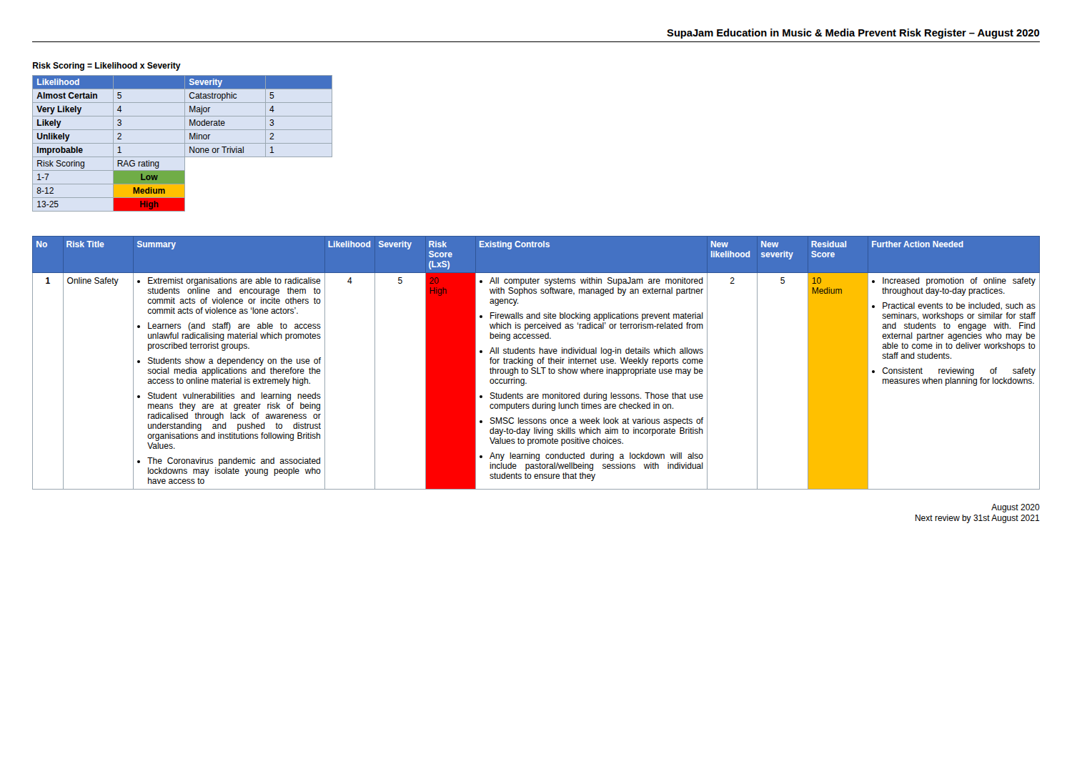SupaJam Education in Music & Media Prevent Risk Register – August 2020
Risk Scoring = Likelihood x Severity
| Likelihood | | Severity | |
| --- | --- | --- | --- |
| Almost Certain | 5 | Catastrophic | 5 |
| Very Likely | 4 | Major | 4 |
| Likely | 3 | Moderate | 3 |
| Unlikely | 2 | Minor | 2 |
| Improbable | 1 | None or Trivial | 1 |
| Risk Scoring | RAG rating | | |
| 1-7 | Low | | |
| 8-12 | Medium | | |
| 13-25 | High | | |
| No | Risk Title | Summary | Likelihood | Severity | Risk Score (LxS) | Existing Controls | New likelihood | New severity | Residual Score | Further Action Needed |
| --- | --- | --- | --- | --- | --- | --- | --- | --- | --- | --- |
| 1 | Online Safety | Extremist organisations are able to radicalise students online and encourage them to commit acts of violence or incite others to commit acts of violence as ‘lone actors’. Learners (and staff) are able to access unlawful radicalising material which promotes proscribed terrorist groups. Students show a dependency on the use of social media applications and therefore the access to online material is extremely high. Student vulnerabilities and learning needs means they are at greater risk of being radicalised through lack of awareness or understanding and pushed to distrust organisations and institutions following British Values. The Coronavirus pandemic and associated lockdowns may isolate young people who have access to | 4 | 5 | 20 High | All computer systems within SupaJam are monitored with Sophos software, managed by an external partner agency. Firewalls and site blocking applications prevent material which is perceived as ‘radical’ or terrorism-related from being accessed. All students have individual log-in details which allows for tracking of their internet use. Weekly reports come through to SLT to show where inappropriate use may be occurring. Students are monitored during lessons. Those that use computers during lunch times are checked in on. SMSC lessons once a week look at various aspects of day-to-day living skills which aim to incorporate British Values to promote positive choices. Any learning conducted during a lockdown will also include pastoral/wellbeing sessions with individual students to ensure that they | 2 | 5 | 10 Medium | Increased promotion of online safety throughout day-to-day practices. Practical events to be included, such as seminars, workshops or similar for staff and students to engage with. Find external partner agencies who may be able to come in to deliver workshops to staff and students. Consistent reviewing of safety measures when planning for lockdowns. |
August 2020
Next review by 31st August 2021